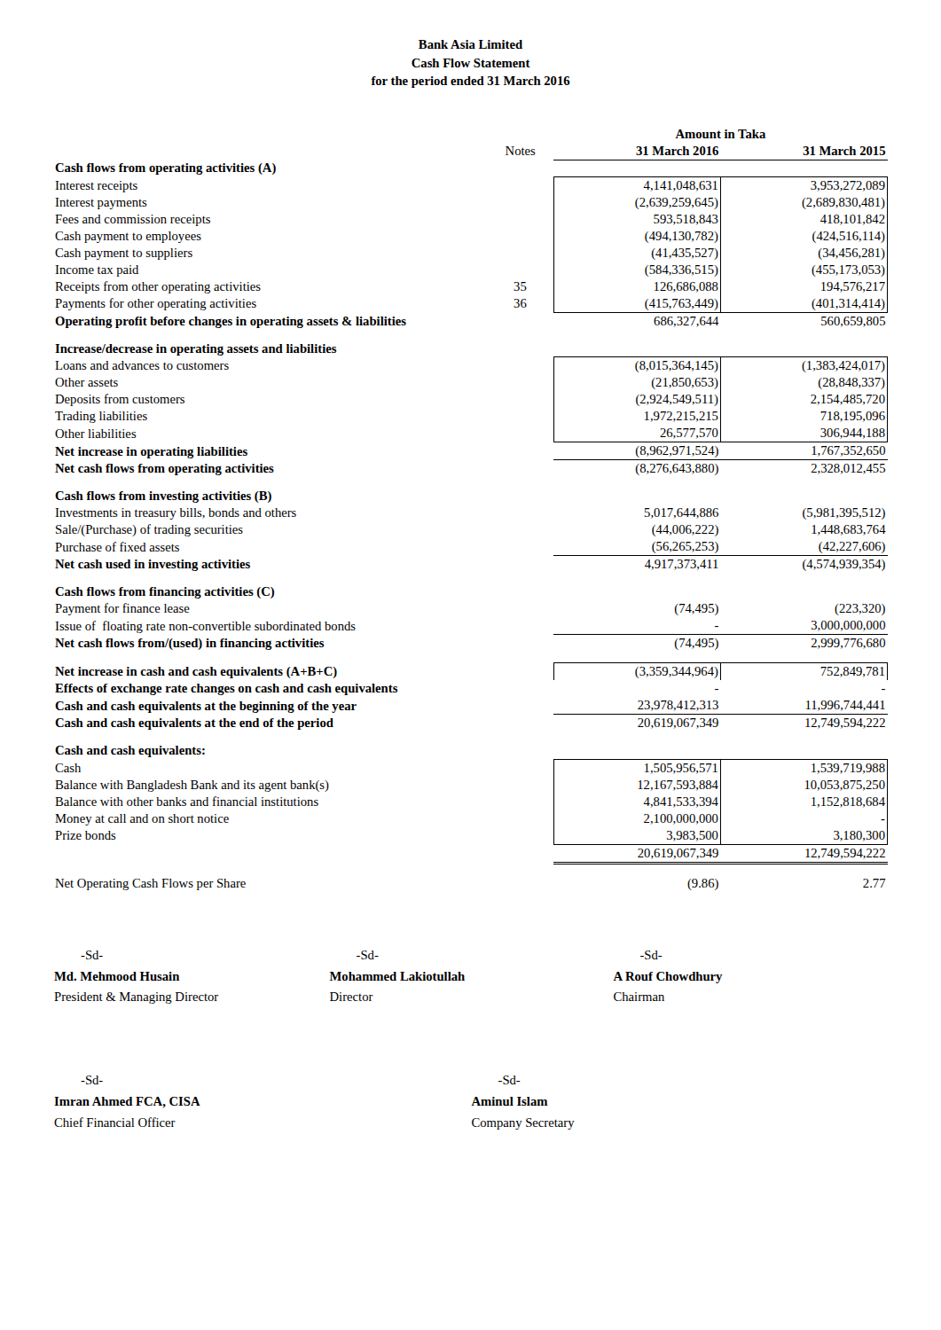Bank Asia Limited
Cash Flow Statement
for the period ended 31 March 2016
| | | Amount in Taka |
| | Notes | 31 March 2016 | 31 March 2015 |
| Cash flows from operating activities (A) | | | |
| Interest receipts | | 4,141,048,631 | 3,953,272,089 |
| Interest payments | | (2,639,259,645) | (2,689,830,481) |
| Fees and commission receipts | | 593,518,843 | 418,101,842 |
| Cash payment to employees | | (494,130,782) | (424,516,114) |
| Cash payment to suppliers | | (41,435,527) | (34,456,281) |
| Income tax paid | | (584,336,515) | (455,173,053) |
| Receipts from other operating activities | 35 | 126,686,088 | 194,576,217 |
| Payments for other operating activities | 36 | (415,763,449) | (401,314,414) |
| Operating profit before changes in operating assets & liabilities | | 686,327,644 | 560,659,805 |
| Increase/decrease in operating assets and liabilities | | | |
| Loans and advances to customers | | (8,015,364,145) | (1,383,424,017) |
| Other assets | | (21,850,653) | (28,848,337) |
| Deposits from customers | | (2,924,549,511) | 2,154,485,720 |
| Trading liabilities | | 1,972,215,215 | 718,195,096 |
| Other liabilities | | 26,577,570 | 306,944,188 |
| Net increase in operating liabilities | | (8,962,971,524) | 1,767,352,650 |
| Net cash flows from operating activities | | (8,276,643,880) | 2,328,012,455 |
| Cash flows from investing activities (B) | | | |
| Investments in treasury bills, bonds and others | | 5,017,644,886 | (5,981,395,512) |
| Sale/(Purchase) of trading securities | | (44,006,222) | 1,448,683,764 |
| Purchase of fixed assets | | (56,265,253) | (42,227,606) |
| Net cash used in investing activities | | 4,917,373,411 | (4,574,939,354) |
| Cash flows from financing activities (C) | | | |
| Payment for finance lease | | (74,495) | (223,320) |
| Issue of floating rate non-convertible subordinated bonds | | - | 3,000,000,000 |
| Net cash flows from/(used) in financing activities | | (74,495) | 2,999,776,680 |
| Net increase in cash and cash equivalents (A+B+C) | | (3,359,344,964) | 752,849,781 |
| Effects of exchange rate changes on cash and cash equivalents | | - | - |
| Cash and cash equivalents at the beginning of the year | | 23,978,412,313 | 11,996,744,441 |
| Cash and cash equivalents at the end of the period | | 20,619,067,349 | 12,749,594,222 |
| Cash and cash equivalents: | | | |
| Cash | | 1,505,956,571 | 1,539,719,988 |
| Balance with Bangladesh Bank and its agent bank(s) | | 12,167,593,884 | 10,053,875,250 |
| Balance with other banks and financial institutions | | 4,841,533,394 | 1,152,818,684 |
| Money at call and on short notice | | 2,100,000,000 | - |
| Prize bonds | | 3,983,500 | 3,180,300 |
| | | 20,619,067,349 | 12,749,594,222 |
| Net Operating Cash Flows per Share | | (9.86) | 2.77 |
| -Sd- | -Sd- | -Sd- |
| Md. Mehmood Husain | Mohammed Lakiotullah | A Rouf Chowdhury |
| President & Managing Director | Director | Chairman |
| -Sd- | -Sd- |
| Imran Ahmed FCA, CISA | Aminul Islam |
| Chief Financial Officer | Company Secretary |